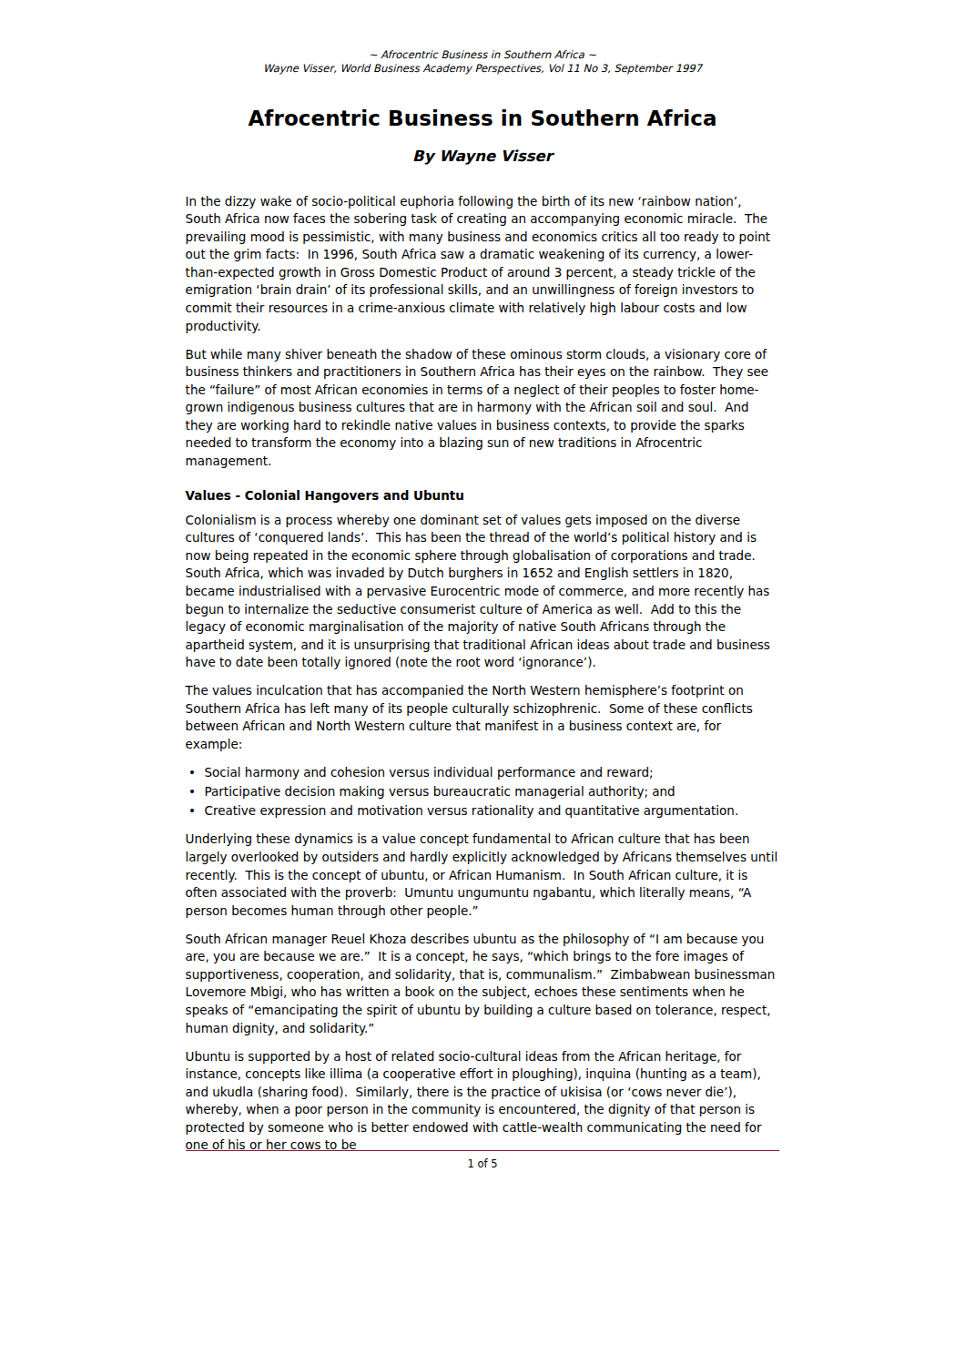~ Afrocentric Business in Southern Africa ~
Wayne Visser, World Business Academy Perspectives, Vol 11 No 3, September 1997
Afrocentric Business in Southern Africa
By Wayne Visser
In the dizzy wake of socio-political euphoria following the birth of its new ‘rainbow nation’, South Africa now faces the sobering task of creating an accompanying economic miracle. The prevailing mood is pessimistic, with many business and economics critics all too ready to point out the grim facts: In 1996, South Africa saw a dramatic weakening of its currency, a lower-than-expected growth in Gross Domestic Product of around 3 percent, a steady trickle of the emigration ‘brain drain’ of its professional skills, and an unwillingness of foreign investors to commit their resources in a crime-anxious climate with relatively high labour costs and low productivity.
But while many shiver beneath the shadow of these ominous storm clouds, a visionary core of business thinkers and practitioners in Southern Africa has their eyes on the rainbow. They see the “failure” of most African economies in terms of a neglect of their peoples to foster home-grown indigenous business cultures that are in harmony with the African soil and soul. And they are working hard to rekindle native values in business contexts, to provide the sparks needed to transform the economy into a blazing sun of new traditions in Afrocentric management.
Values - Colonial Hangovers and Ubuntu
Colonialism is a process whereby one dominant set of values gets imposed on the diverse cultures of ‘conquered lands’. This has been the thread of the world’s political history and is now being repeated in the economic sphere through globalisation of corporations and trade. South Africa, which was invaded by Dutch burghers in 1652 and English settlers in 1820, became industrialised with a pervasive Eurocentric mode of commerce, and more recently has begun to internalize the seductive consumerist culture of America as well. Add to this the legacy of economic marginalisation of the majority of native South Africans through the apartheid system, and it is unsurprising that traditional African ideas about trade and business have to date been totally ignored (note the root word ‘ignorance’).
The values inculcation that has accompanied the North Western hemisphere’s footprint on Southern Africa has left many of its people culturally schizophrenic. Some of these conflicts between African and North Western culture that manifest in a business context are, for example:
Social harmony and cohesion versus individual performance and reward;
Participative decision making versus bureaucratic managerial authority; and
Creative expression and motivation versus rationality and quantitative argumentation.
Underlying these dynamics is a value concept fundamental to African culture that has been largely overlooked by outsiders and hardly explicitly acknowledged by Africans themselves until recently. This is the concept of ubuntu, or African Humanism. In South African culture, it is often associated with the proverb: Umuntu ungumuntu ngabantu, which literally means, “A person becomes human through other people.”
South African manager Reuel Khoza describes ubuntu as the philosophy of “I am because you are, you are because we are.” It is a concept, he says, “which brings to the fore images of supportiveness, cooperation, and solidarity, that is, communalism.” Zimbabwean businessman Lovemore Mbigi, who has written a book on the subject, echoes these sentiments when he speaks of “emancipating the spirit of ubuntu by building a culture based on tolerance, respect, human dignity, and solidarity.”
Ubuntu is supported by a host of related socio-cultural ideas from the African heritage, for instance, concepts like illima (a cooperative effort in ploughing), inquina (hunting as a team), and ukudla (sharing food). Similarly, there is the practice of ukisisa (or ‘cows never die’), whereby, when a poor person in the community is encountered, the dignity of that person is protected by someone who is better endowed with cattle-wealth communicating the need for one of his or her cows to be
1 of 5